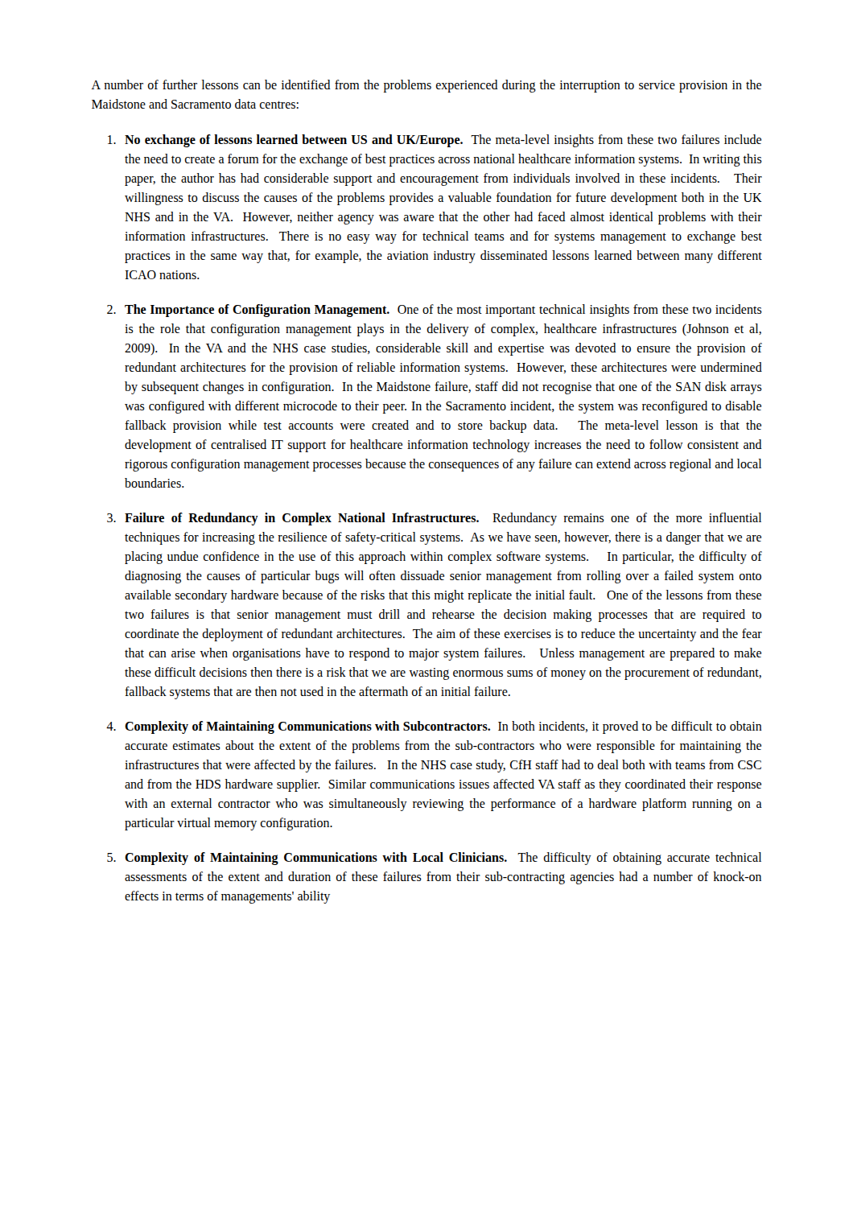A number of further lessons can be identified from the problems experienced during the interruption to service provision in the Maidstone and Sacramento data centres:
No exchange of lessons learned between US and UK/Europe. The meta-level insights from these two failures include the need to create a forum for the exchange of best practices across national healthcare information systems. In writing this paper, the author has had considerable support and encouragement from individuals involved in these incidents. Their willingness to discuss the causes of the problems provides a valuable foundation for future development both in the UK NHS and in the VA. However, neither agency was aware that the other had faced almost identical problems with their information infrastructures. There is no easy way for technical teams and for systems management to exchange best practices in the same way that, for example, the aviation industry disseminated lessons learned between many different ICAO nations.
The Importance of Configuration Management. One of the most important technical insights from these two incidents is the role that configuration management plays in the delivery of complex, healthcare infrastructures (Johnson et al, 2009). In the VA and the NHS case studies, considerable skill and expertise was devoted to ensure the provision of redundant architectures for the provision of reliable information systems. However, these architectures were undermined by subsequent changes in configuration. In the Maidstone failure, staff did not recognise that one of the SAN disk arrays was configured with different microcode to their peer. In the Sacramento incident, the system was reconfigured to disable fallback provision while test accounts were created and to store backup data. The meta-level lesson is that the development of centralised IT support for healthcare information technology increases the need to follow consistent and rigorous configuration management processes because the consequences of any failure can extend across regional and local boundaries.
Failure of Redundancy in Complex National Infrastructures. Redundancy remains one of the more influential techniques for increasing the resilience of safety-critical systems. As we have seen, however, there is a danger that we are placing undue confidence in the use of this approach within complex software systems. In particular, the difficulty of diagnosing the causes of particular bugs will often dissuade senior management from rolling over a failed system onto available secondary hardware because of the risks that this might replicate the initial fault. One of the lessons from these two failures is that senior management must drill and rehearse the decision making processes that are required to coordinate the deployment of redundant architectures. The aim of these exercises is to reduce the uncertainty and the fear that can arise when organisations have to respond to major system failures. Unless management are prepared to make these difficult decisions then there is a risk that we are wasting enormous sums of money on the procurement of redundant, fallback systems that are then not used in the aftermath of an initial failure.
Complexity of Maintaining Communications with Subcontractors. In both incidents, it proved to be difficult to obtain accurate estimates about the extent of the problems from the sub-contractors who were responsible for maintaining the infrastructures that were affected by the failures. In the NHS case study, CfH staff had to deal both with teams from CSC and from the HDS hardware supplier. Similar communications issues affected VA staff as they coordinated their response with an external contractor who was simultaneously reviewing the performance of a hardware platform running on a particular virtual memory configuration.
Complexity of Maintaining Communications with Local Clinicians. The difficulty of obtaining accurate technical assessments of the extent and duration of these failures from their sub-contracting agencies had a number of knock-on effects in terms of managements' ability